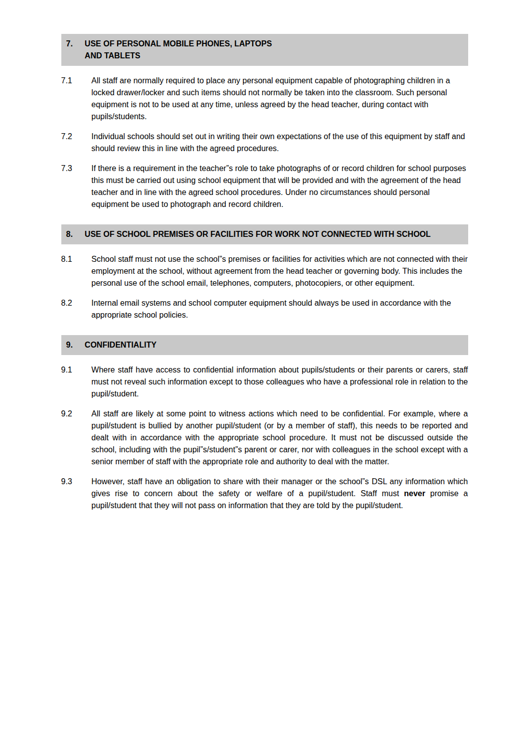7. Use of personal mobile phones, laptops
and tablets
7.1
All staff are normally required to place any personal equipment capable of photographing children in a locked drawer/locker and such items should not normally be taken into the classroom. Such personal equipment is not to be used at any time, unless agreed by the head teacher, during contact with pupils/students.
7.2
Individual schools should set out in writing their own expectations of the use of this equipment by staff and should review this in line with the agreed procedures.
7.3
If there is a requirement in the teacher”s role to take photographs of or record children for school purposes this must be carried out using school equipment that will be provided and with the agreement of the head teacher and in line with the agreed school procedures. Under no circumstances should personal equipment be used to photograph and record children.
8. Use of school premises or facilities for work not connected with school
8.1
School staff must not use the school”s premises or facilities for activities which are not connected with their employment at the school, without agreement from the head teacher or governing body. This includes the personal use of the school email, telephones, computers, photocopiers, or other equipment.
8.2
Internal email systems and school computer equipment should always be used in accordance with the appropriate school policies.
9. Confidentiality
9.1
Where staff have access to confidential information about pupils/students or their parents or carers, staff must not reveal such information except to those colleagues who have a professional role in relation to the pupil/student.
9.2
All staff are likely at some point to witness actions which need to be confidential. For example, where a pupil/student is bullied by another pupil/student (or by a member of staff), this needs to be reported and dealt with in accordance with the appropriate school procedure. It must not be discussed outside the school, including with the pupil”s/student”s parent or carer, nor with colleagues in the school except with a senior member of staff with the appropriate role and authority to deal with the matter.
9.3
However, staff have an obligation to share with their manager or the school”s DSL any information which gives rise to concern about the safety or welfare of a pupil/student. Staff must never promise a pupil/student that they will not pass on information that they are told by the pupil/student.